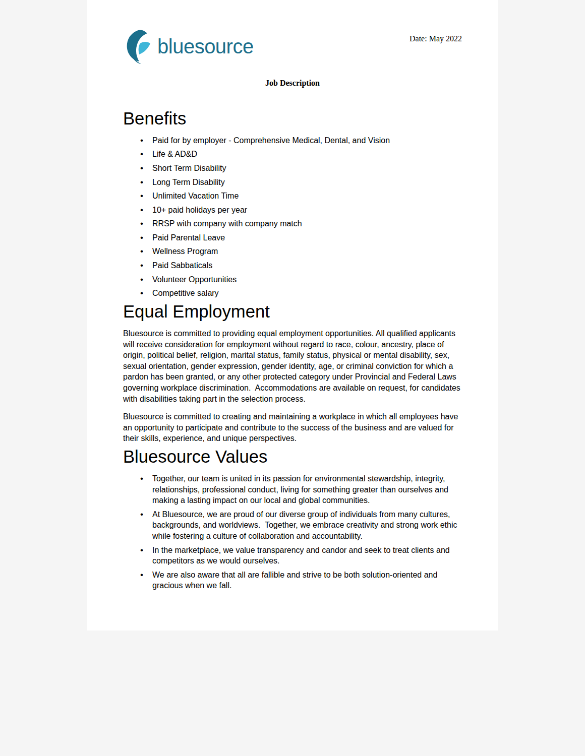bluesource
Date: May 2022
Job Description
Benefits
Paid for by employer - Comprehensive Medical, Dental, and Vision
Life & AD&D
Short Term Disability
Long Term Disability
Unlimited Vacation Time
10+ paid holidays per year
RRSP with company with company match
Paid Parental Leave
Wellness Program
Paid Sabbaticals
Volunteer Opportunities
Competitive salary
Equal Employment
Bluesource is committed to providing equal employment opportunities. All qualified applicants will receive consideration for employment without regard to race, colour, ancestry, place of origin, political belief, religion, marital status, family status, physical or mental disability, sex, sexual orientation, gender expression, gender identity, age, or criminal conviction for which a pardon has been granted, or any other protected category under Provincial and Federal Laws governing workplace discrimination. Accommodations are available on request, for candidates with disabilities taking part in the selection process.
Bluesource is committed to creating and maintaining a workplace in which all employees have an opportunity to participate and contribute to the success of the business and are valued for their skills, experience, and unique perspectives.
Bluesource Values
Together, our team is united in its passion for environmental stewardship, integrity, relationships, professional conduct, living for something greater than ourselves and making a lasting impact on our local and global communities.
At Bluesource, we are proud of our diverse group of individuals from many cultures, backgrounds, and worldviews. Together, we embrace creativity and strong work ethic while fostering a culture of collaboration and accountability.
In the marketplace, we value transparency and candor and seek to treat clients and competitors as we would ourselves.
We are also aware that all are fallible and strive to be both solution-oriented and gracious when we fall.